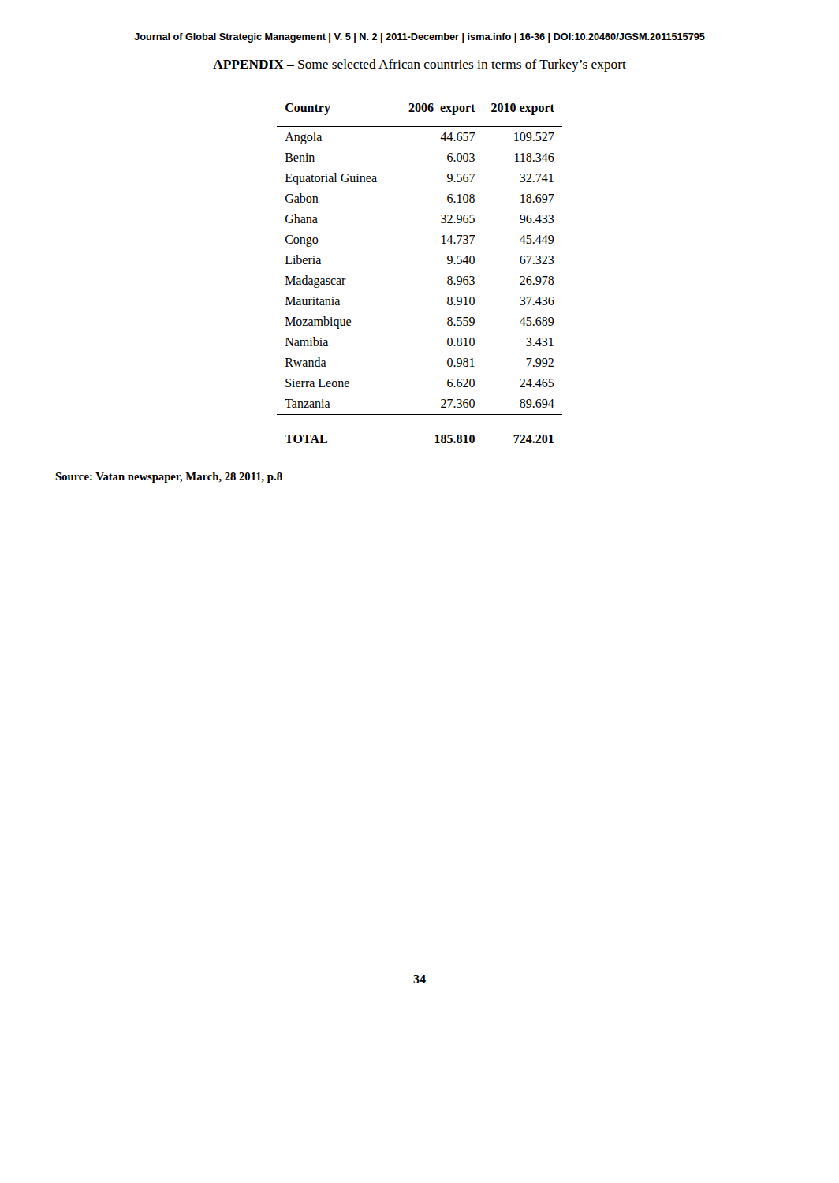Journal of Global Strategic Management | V. 5 | N. 2 | 2011-December | isma.info | 16-36 | DOI:10.20460/JGSM.2011515795
APPENDIX – Some selected African countries in terms of Turkey’s export
| Country | 2006 export | 2010 export |
| --- | --- | --- |
| Angola | 44.657 | 109.527 |
| Benin | 6.003 | 118.346 |
| Equatorial Guinea | 9.567 | 32.741 |
| Gabon | 6.108 | 18.697 |
| Ghana | 32.965 | 96.433 |
| Congo | 14.737 | 45.449 |
| Liberia | 9.540 | 67.323 |
| Madagascar | 8.963 | 26.978 |
| Mauritania | 8.910 | 37.436 |
| Mozambique | 8.559 | 45.689 |
| Namibia | 0.810 | 3.431 |
| Rwanda | 0.981 | 7.992 |
| Sierra Leone | 6.620 | 24.465 |
| Tanzania | 27.360 | 89.694 |
| TOTAL | 185.810 | 724.201 |
Source: Vatan newspaper, March, 28 2011, p.8
34